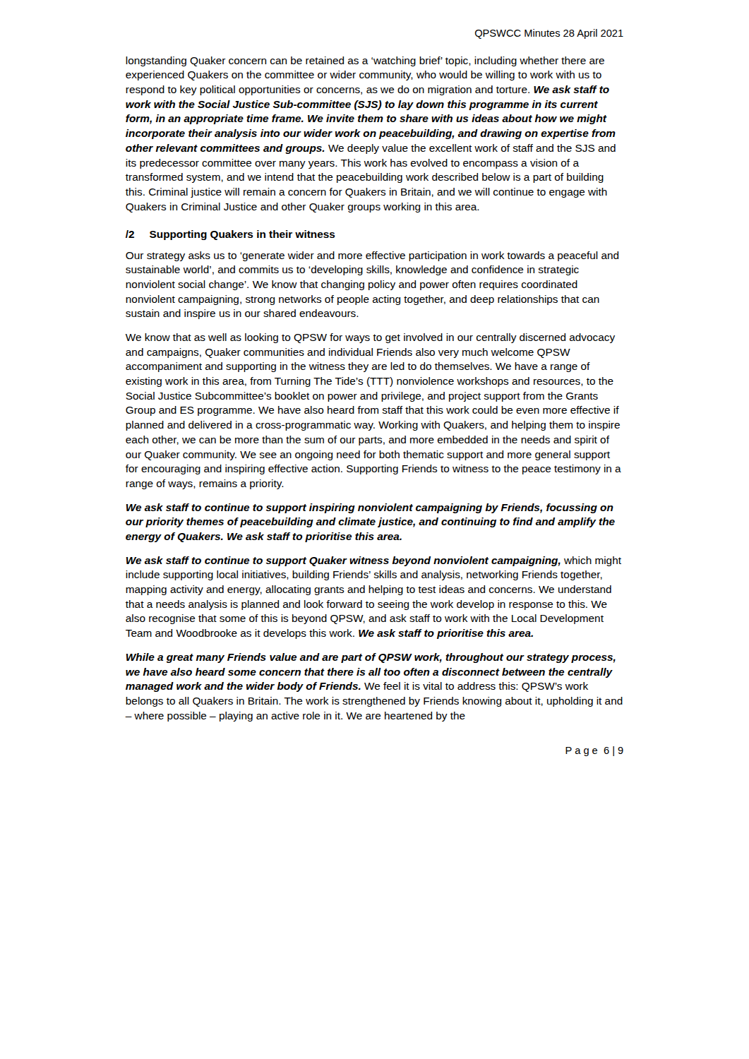QPSWCC Minutes 28 April 2021
longstanding Quaker concern can be retained as a ‘watching brief’ topic, including whether there are experienced Quakers on the committee or wider community, who would be willing to work with us to respond to key political opportunities or concerns, as we do on migration and torture. We ask staff to work with the Social Justice Sub-committee (SJS) to lay down this programme in its current form, in an appropriate time frame. We invite them to share with us ideas about how we might incorporate their analysis into our wider work on peacebuilding, and drawing on expertise from other relevant committees and groups. We deeply value the excellent work of staff and the SJS and its predecessor committee over many years. This work has evolved to encompass a vision of a transformed system, and we intend that the peacebuilding work described below is a part of building this. Criminal justice will remain a concern for Quakers in Britain, and we will continue to engage with Quakers in Criminal Justice and other Quaker groups working in this area.
/2 Supporting Quakers in their witness
Our strategy asks us to ‘generate wider and more effective participation in work towards a peaceful and sustainable world’, and commits us to ‘developing skills, knowledge and confidence in strategic nonviolent social change’. We know that changing policy and power often requires coordinated nonviolent campaigning, strong networks of people acting together, and deep relationships that can sustain and inspire us in our shared endeavours.
We know that as well as looking to QPSW for ways to get involved in our centrally discerned advocacy and campaigns, Quaker communities and individual Friends also very much welcome QPSW accompaniment and supporting in the witness they are led to do themselves. We have a range of existing work in this area, from Turning The Tide’s (TTT) nonviolence workshops and resources, to the Social Justice Subcommittee’s booklet on power and privilege, and project support from the Grants Group and ES programme. We have also heard from staff that this work could be even more effective if planned and delivered in a cross-programmatic way. Working with Quakers, and helping them to inspire each other, we can be more than the sum of our parts, and more embedded in the needs and spirit of our Quaker community. We see an ongoing need for both thematic support and more general support for encouraging and inspiring effective action. Supporting Friends to witness to the peace testimony in a range of ways, remains a priority.
We ask staff to continue to support inspiring nonviolent campaigning by Friends, focussing on our priority themes of peacebuilding and climate justice, and continuing to find and amplify the energy of Quakers. We ask staff to prioritise this area.
We ask staff to continue to support Quaker witness beyond nonviolent campaigning, which might include supporting local initiatives, building Friends’ skills and analysis, networking Friends together, mapping activity and energy, allocating grants and helping to test ideas and concerns. We understand that a needs analysis is planned and look forward to seeing the work develop in response to this. We also recognise that some of this is beyond QPSW, and ask staff to work with the Local Development Team and Woodbrooke as it develops this work. We ask staff to prioritise this area.
While a great many Friends value and are part of QPSW work, throughout our strategy process, we have also heard some concern that there is all too often a disconnect between the centrally managed work and the wider body of Friends. We feel it is vital to address this: QPSW’s work belongs to all Quakers in Britain. The work is strengthened by Friends knowing about it, upholding it and – where possible – playing an active role in it. We are heartened by the
P a g e 6 | 9